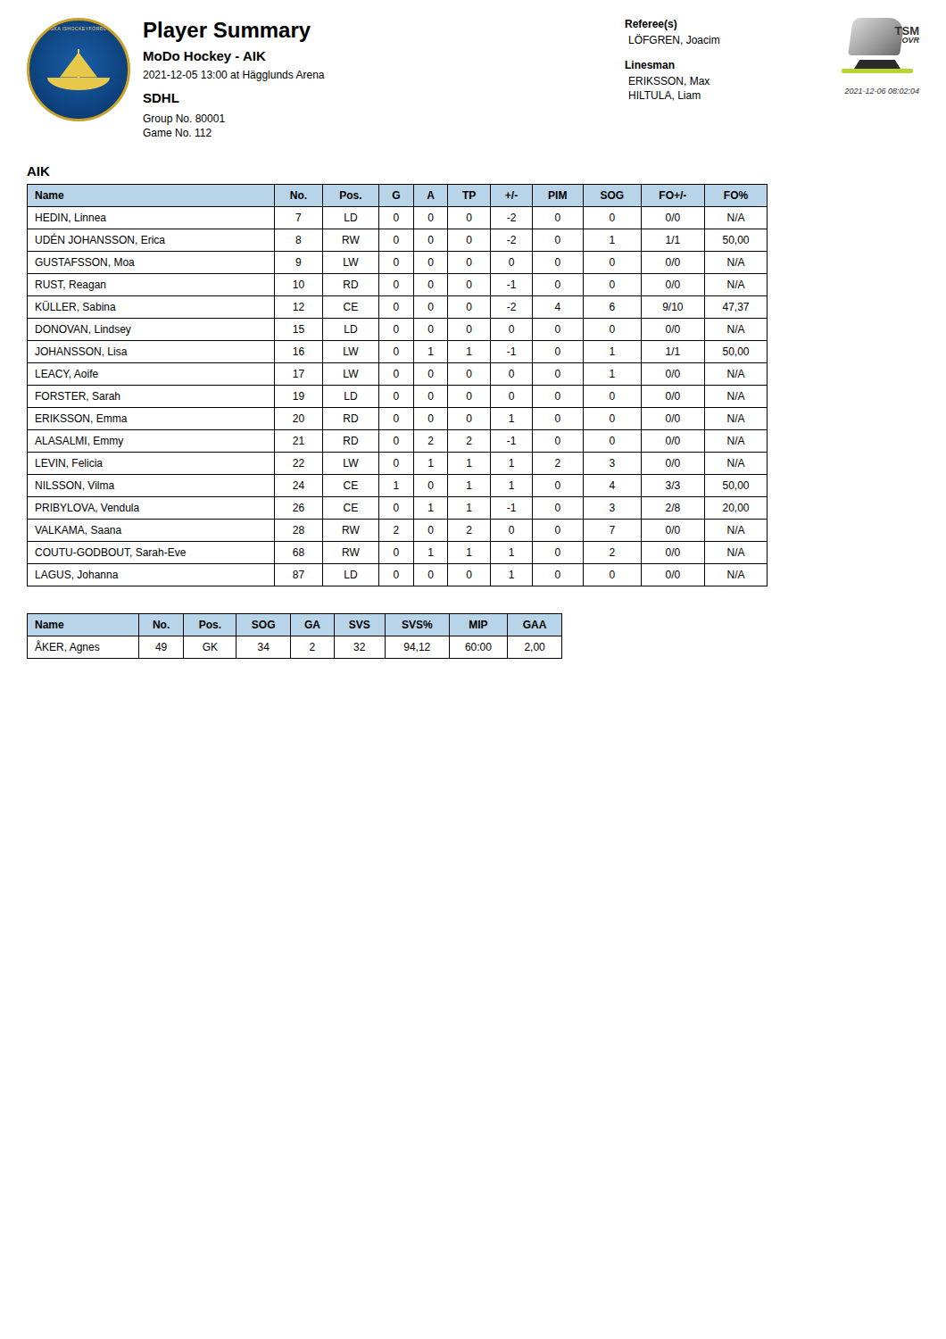Player Summary
MoDo Hockey - AIK
2021-12-05 13:00 at Hägglunds Arena
SDHL
Group No. 80001
Game No. 112
Referee(s)
LÖFGREN, Joacim
Linesman
ERIKSSON, Max
HILTULA, Liam
TSMOVR
2021-12-06 08:02:04
AIK
| Name | No. | Pos. | G | A | TP | +/- | PIM | SOG | FO+/- | FO% |
| --- | --- | --- | --- | --- | --- | --- | --- | --- | --- | --- |
| HEDIN, Linnea | 7 | LD | 0 | 0 | 0 | -2 | 0 | 0 | 0/0 | N/A |
| UDÉN JOHANSSON, Erica | 8 | RW | 0 | 0 | 0 | -2 | 0 | 1 | 1/1 | 50,00 |
| GUSTAFSSON, Moa | 9 | LW | 0 | 0 | 0 | 0 | 0 | 0 | 0/0 | N/A |
| RUST, Reagan | 10 | RD | 0 | 0 | 0 | -1 | 0 | 0 | 0/0 | N/A |
| KÜLLER, Sabina | 12 | CE | 0 | 0 | 0 | -2 | 4 | 6 | 9/10 | 47,37 |
| DONOVAN, Lindsey | 15 | LD | 0 | 0 | 0 | 0 | 0 | 0 | 0/0 | N/A |
| JOHANSSON, Lisa | 16 | LW | 0 | 1 | 1 | -1 | 0 | 1 | 1/1 | 50,00 |
| LEACY, Aoife | 17 | LW | 0 | 0 | 0 | 0 | 0 | 1 | 0/0 | N/A |
| FORSTER, Sarah | 19 | LD | 0 | 0 | 0 | 0 | 0 | 0 | 0/0 | N/A |
| ERIKSSON, Emma | 20 | RD | 0 | 0 | 0 | 1 | 0 | 0 | 0/0 | N/A |
| ALASALMI, Emmy | 21 | RD | 0 | 2 | 2 | -1 | 0 | 0 | 0/0 | N/A |
| LEVIN, Felicia | 22 | LW | 0 | 1 | 1 | 1 | 2 | 3 | 0/0 | N/A |
| NILSSON, Vilma | 24 | CE | 1 | 0 | 1 | 1 | 0 | 4 | 3/3 | 50,00 |
| PRIBYLOVA, Vendula | 26 | CE | 0 | 1 | 1 | -1 | 0 | 3 | 2/8 | 20,00 |
| VALKAMA, Saana | 28 | RW | 2 | 0 | 2 | 0 | 0 | 7 | 0/0 | N/A |
| COUTU-GODBOUT, Sarah-Eve | 68 | RW | 0 | 1 | 1 | 1 | 0 | 2 | 0/0 | N/A |
| LAGUS, Johanna | 87 | LD | 0 | 0 | 0 | 1 | 0 | 0 | 0/0 | N/A |
| Name | No. | Pos. | SOG | GA | SVS | SVS% | MIP | GAA |
| --- | --- | --- | --- | --- | --- | --- | --- | --- |
| ÅKER, Agnes | 49 | GK | 34 | 2 | 32 | 94,12 | 60:00 | 2,00 |